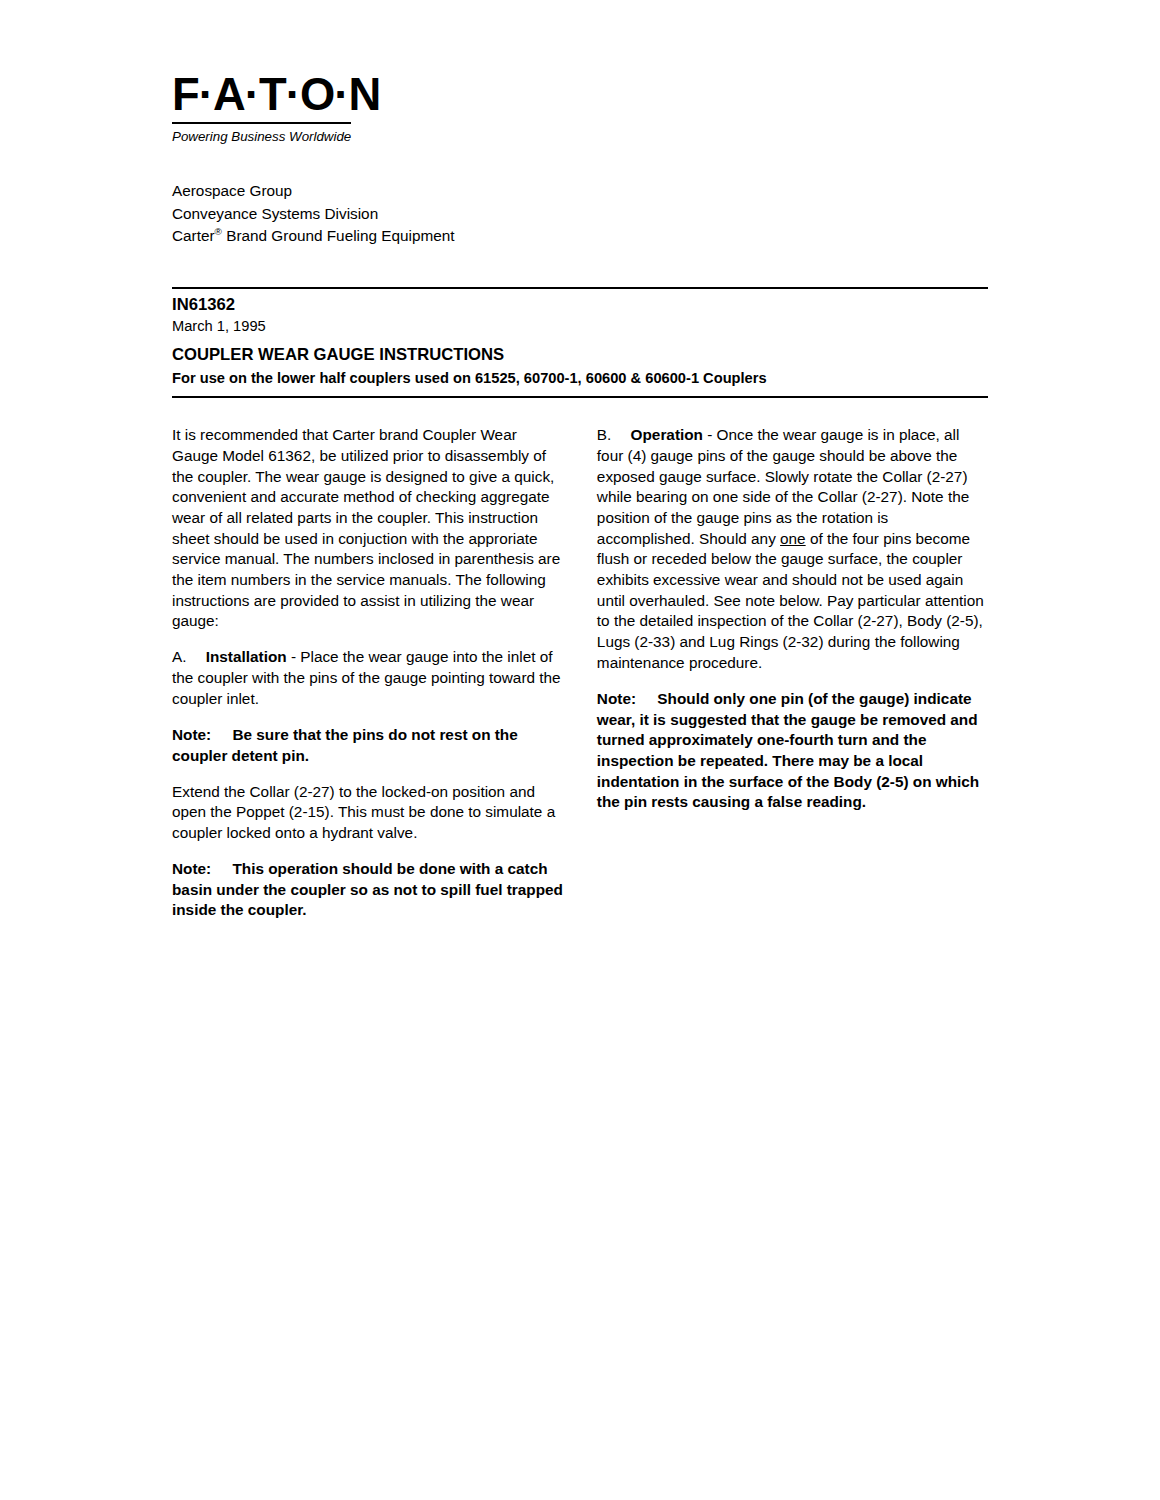F·A·T·O·N
Powering Business Worldwide
Aerospace Group
Conveyance Systems Division
Carter® Brand Ground Fueling Equipment
IN61362
March 1, 1995
COUPLER WEAR GAUGE INSTRUCTIONS
For use on the lower half couplers used on 61525, 60700-1, 60600 & 60600-1 Couplers
It is recommended that Carter brand Coupler Wear Gauge Model 61362, be utilized prior to disassembly of the coupler. The wear gauge is designed to give a quick, convenient and accurate method of checking aggregate wear of all related parts in the coupler. This instruction sheet should be used in conjuction with the approriate service manual. The numbers inclosed in parenthesis are the item numbers in the service manuals. The following instructions are provided to assist in utilizing the wear gauge:
A. Installation - Place the wear gauge into the inlet of the coupler with the pins of the gauge pointing toward the coupler inlet.
Note: Be sure that the pins do not rest on the coupler detent pin.
Extend the Collar (2-27) to the locked-on position and open the Poppet (2-15). This must be done to simulate a coupler locked onto a hydrant valve.
Note: This operation should be done with a catch basin under the coupler so as not to spill fuel trapped inside the coupler.
B. Operation - Once the wear gauge is in place, all four (4) gauge pins of the gauge should be above the exposed gauge surface. Slowly rotate the Collar (2-27) while bearing on one side of the Collar (2-27). Note the position of the gauge pins as the rotation is accomplished. Should any one of the four pins become flush or receded below the gauge surface, the coupler exhibits excessive wear and should not be used again until overhauled. See note below. Pay particular attention to the detailed inspection of the Collar (2-27), Body (2-5), Lugs (2-33) and Lug Rings (2-32) during the following maintenance procedure.
Note: Should only one pin (of the gauge) indicate wear, it is suggested that the gauge be removed and turned approximately one-fourth turn and the inspection be repeated. There may be a local indentation in the surface of the Body (2-5) on which the pin rests causing a false reading.